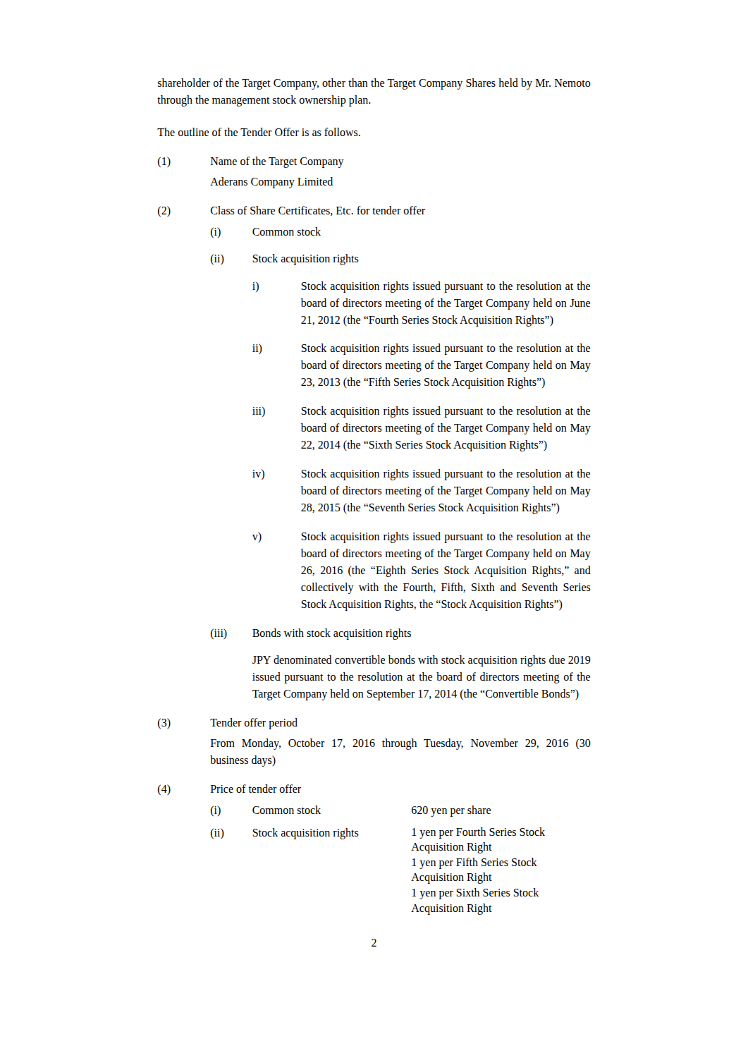shareholder of the Target Company, other than the Target Company Shares held by Mr. Nemoto through the management stock ownership plan.
The outline of the Tender Offer is as follows.
(1)
Name of the Target Company
Aderans Company Limited
(2)
Class of Share Certificates, Etc. for tender offer
(i)
Common stock
(ii)
Stock acquisition rights
i)
Stock acquisition rights issued pursuant to the resolution at the board of directors meeting of the Target Company held on June 21, 2012 (the “Fourth Series Stock Acquisition Rights”)
ii)
Stock acquisition rights issued pursuant to the resolution at the board of directors meeting of the Target Company held on May 23, 2013 (the “Fifth Series Stock Acquisition Rights”)
iii)
Stock acquisition rights issued pursuant to the resolution at the board of directors meeting of the Target Company held on May 22, 2014 (the “Sixth Series Stock Acquisition Rights”)
iv)
Stock acquisition rights issued pursuant to the resolution at the board of directors meeting of the Target Company held on May 28, 2015 (the “Seventh Series Stock Acquisition Rights”)
v)
Stock acquisition rights issued pursuant to the resolution at the board of directors meeting of the Target Company held on May 26, 2016 (the “Eighth Series Stock Acquisition Rights,” and collectively with the Fourth, Fifth, Sixth and Seventh Series Stock Acquisition Rights, the “Stock Acquisition Rights”)
(iii)
Bonds with stock acquisition rights
JPY denominated convertible bonds with stock acquisition rights due 2019 issued pursuant to the resolution at the board of directors meeting of the Target Company held on September 17, 2014 (the “Convertible Bonds”)
(3)
Tender offer period
From Monday, October 17, 2016 through Tuesday, November 29, 2016 (30 business days)
(4)
Price of tender offer
(i)
Common stock
620 yen per share
(ii)
Stock acquisition rights
1 yen per Fourth Series Stock Acquisition Right
1 yen per Fifth Series Stock Acquisition Right
1 yen per Sixth Series Stock Acquisition Right
2